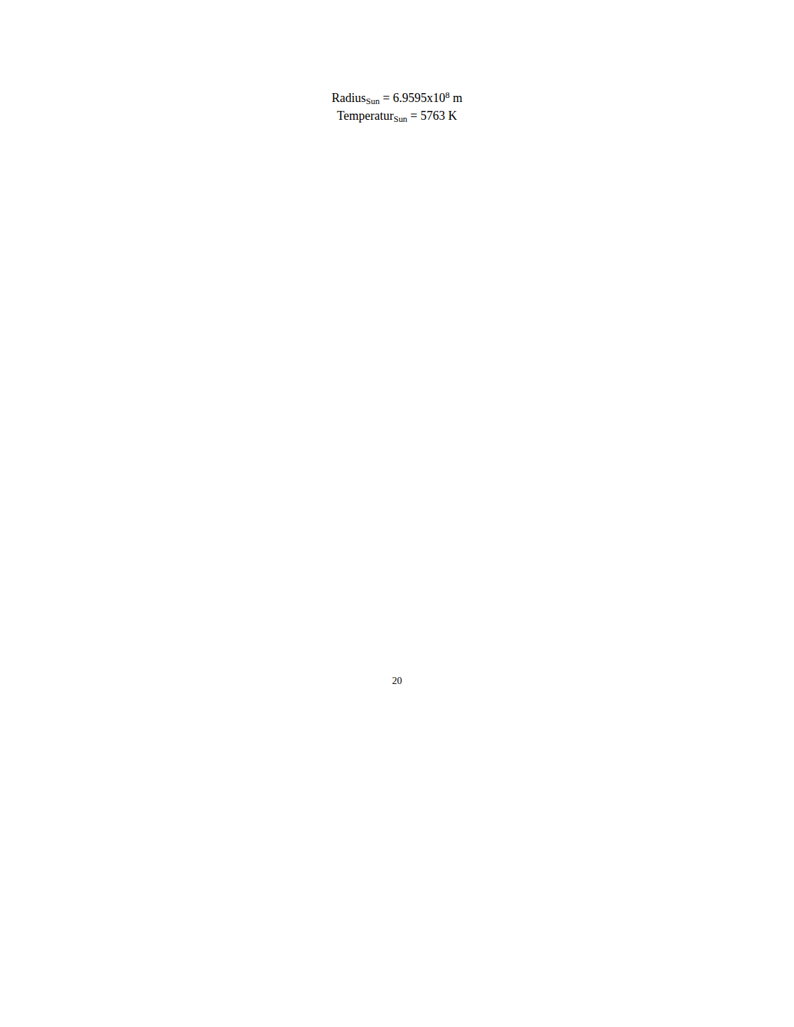RadiusSun = 6.9595x108 m
TemperaturSun = 5763 K
20